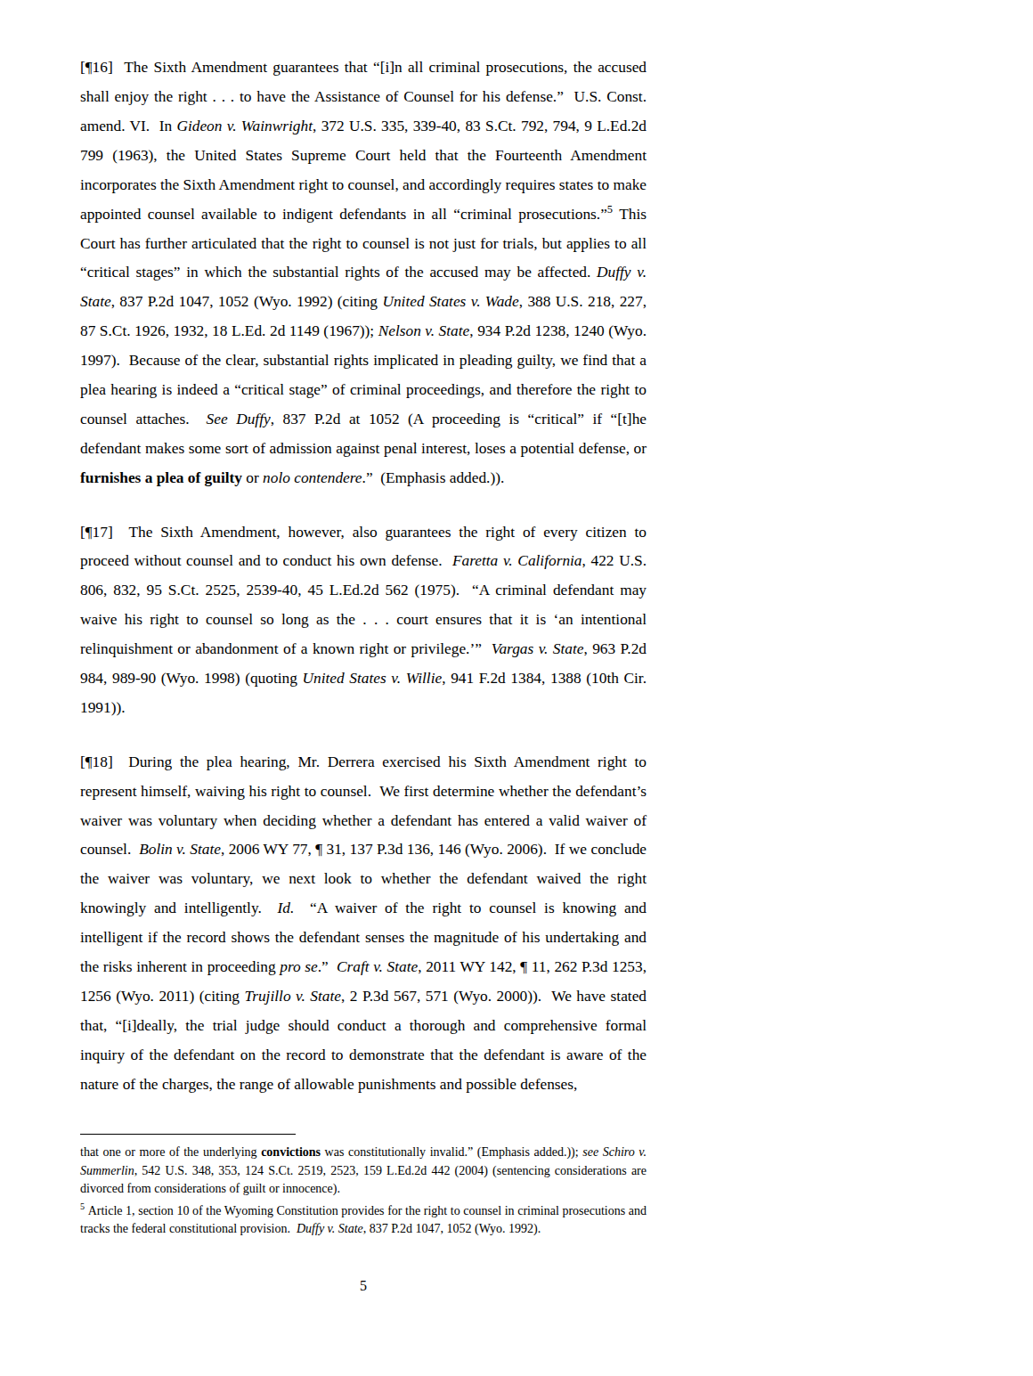[¶16] The Sixth Amendment guarantees that “[i]n all criminal prosecutions, the accused shall enjoy the right . . . to have the Assistance of Counsel for his defense.” U.S. Const. amend. VI. In Gideon v. Wainwright, 372 U.S. 335, 339-40, 83 S.Ct. 792, 794, 9 L.Ed.2d 799 (1963), the United States Supreme Court held that the Fourteenth Amendment incorporates the Sixth Amendment right to counsel, and accordingly requires states to make appointed counsel available to indigent defendants in all “criminal prosecutions.”5 This Court has further articulated that the right to counsel is not just for trials, but applies to all “critical stages” in which the substantial rights of the accused may be affected. Duffy v. State, 837 P.2d 1047, 1052 (Wyo. 1992) (citing United States v. Wade, 388 U.S. 218, 227, 87 S.Ct. 1926, 1932, 18 L.Ed. 2d 1149 (1967)); Nelson v. State, 934 P.2d 1238, 1240 (Wyo. 1997). Because of the clear, substantial rights implicated in pleading guilty, we find that a plea hearing is indeed a “critical stage” of criminal proceedings, and therefore the right to counsel attaches. See Duffy, 837 P.2d at 1052 (A proceeding is “critical” if “[t]he defendant makes some sort of admission against penal interest, loses a potential defense, or furnishes a plea of guilty or nolo contendere.” (Emphasis added.)).
[¶17] The Sixth Amendment, however, also guarantees the right of every citizen to proceed without counsel and to conduct his own defense. Faretta v. California, 422 U.S. 806, 832, 95 S.Ct. 2525, 2539-40, 45 L.Ed.2d 562 (1975). “A criminal defendant may waive his right to counsel so long as the . . . court ensures that it is ‘an intentional relinquishment or abandonment of a known right or privilege.’” Vargas v. State, 963 P.2d 984, 989-90 (Wyo. 1998) (quoting United States v. Willie, 941 F.2d 1384, 1388 (10th Cir. 1991)).
[¶18] During the plea hearing, Mr. Derrera exercised his Sixth Amendment right to represent himself, waiving his right to counsel. We first determine whether the defendant’s waiver was voluntary when deciding whether a defendant has entered a valid waiver of counsel. Bolin v. State, 2006 WY 77, ¶ 31, 137 P.3d 136, 146 (Wyo. 2006). If we conclude the waiver was voluntary, we next look to whether the defendant waived the right knowingly and intelligently. Id. “A waiver of the right to counsel is knowing and intelligent if the record shows the defendant senses the magnitude of his undertaking and the risks inherent in proceeding pro se.” Craft v. State, 2011 WY 142, ¶ 11, 262 P.3d 1253, 1256 (Wyo. 2011) (citing Trujillo v. State, 2 P.3d 567, 571 (Wyo. 2000)). We have stated that, “[i]deally, the trial judge should conduct a thorough and comprehensive formal inquiry of the defendant on the record to demonstrate that the defendant is aware of the nature of the charges, the range of allowable punishments and possible defenses,
that one or more of the underlying convictions was constitutionally invalid.” (Emphasis added.)); see Schiro v. Summerlin, 542 U.S. 348, 353, 124 S.Ct. 2519, 2523, 159 L.Ed.2d 442 (2004) (sentencing considerations are divorced from considerations of guilt or innocence).
5 Article 1, section 10 of the Wyoming Constitution provides for the right to counsel in criminal prosecutions and tracks the federal constitutional provision. Duffy v. State, 837 P.2d 1047, 1052 (Wyo. 1992).
5